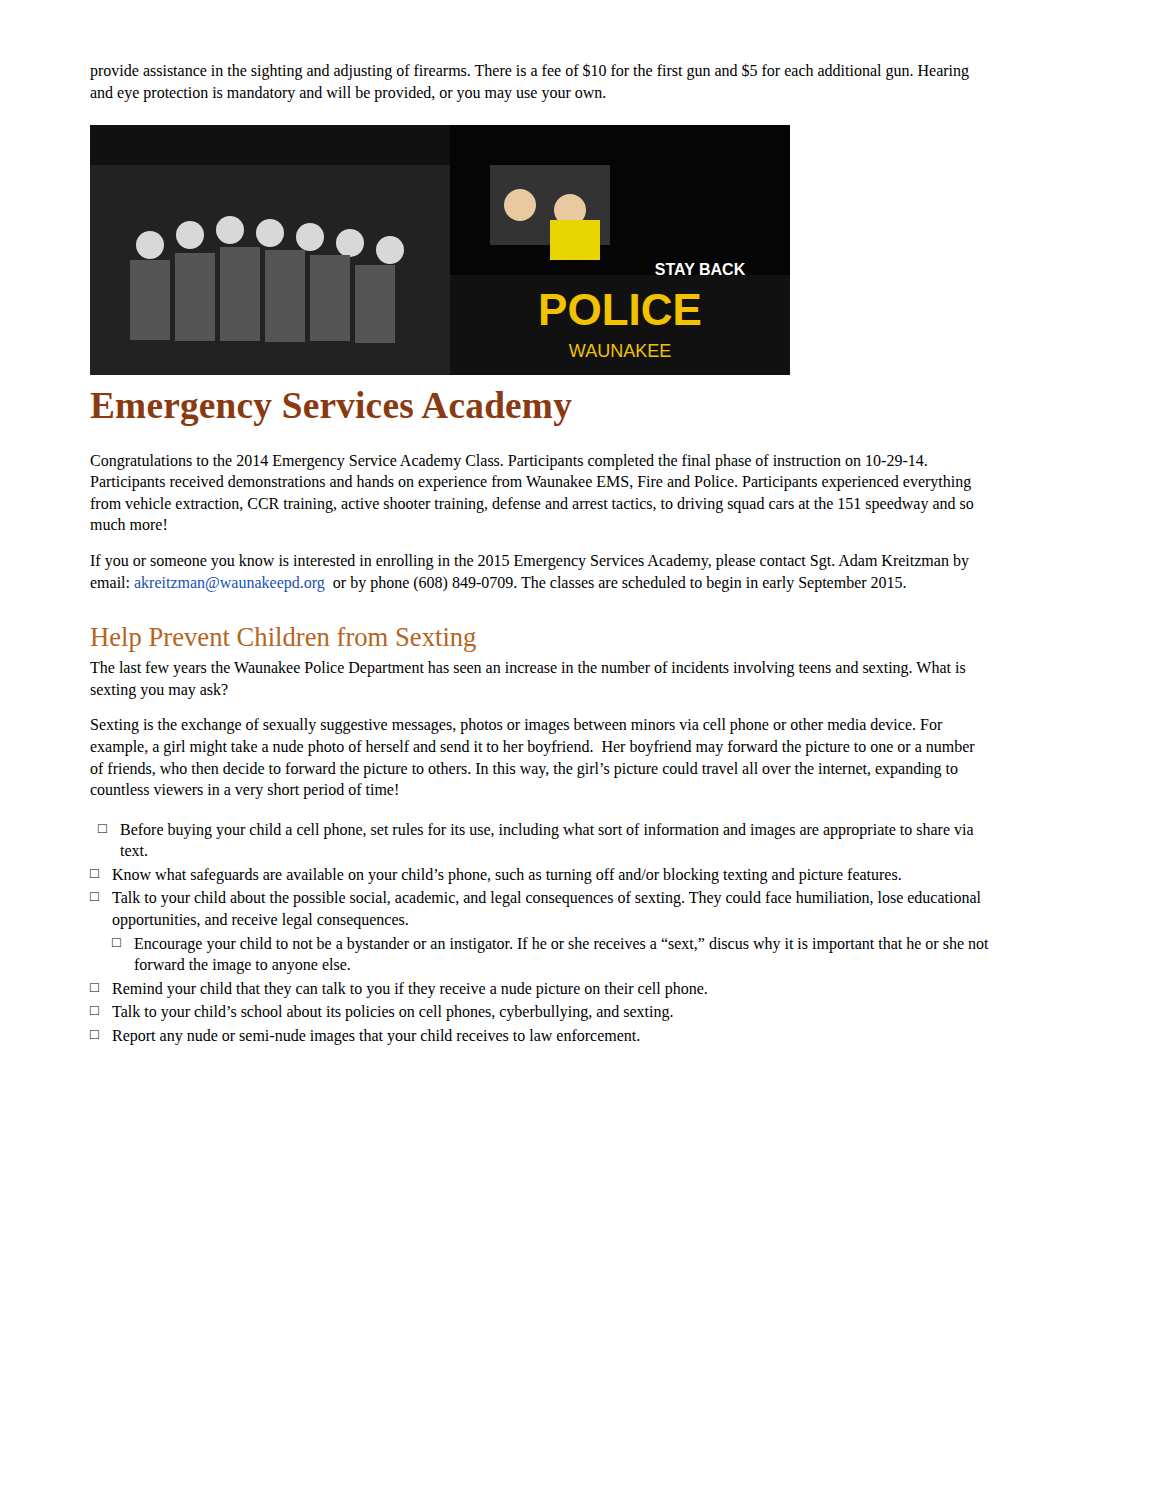provide assistance in the sighting and adjusting of firearms. There is a fee of $10 for the first gun and $5 for each additional gun. Hearing and eye protection is mandatory and will be provided, or you may use your own.
Emergency Services Academy
Congratulations to the 2014 Emergency Service Academy Class. Participants completed the final phase of instruction on 10-29-14. Participants received demonstrations and hands on experience from Waunakee EMS, Fire and Police. Participants experienced everything from vehicle extraction, CCR training, active shooter training, defense and arrest tactics, to driving squad cars at the 151 speedway and so much more!
If you or someone you know is interested in enrolling in the 2015 Emergency Services Academy, please contact Sgt. Adam Kreitzman by email: akreitzman@waunakeepd.org or by phone (608) 849-0709. The classes are scheduled to begin in early September 2015.
Help Prevent Children from Sexting
The last few years the Waunakee Police Department has seen an increase in the number of incidents involving teens and sexting. What is sexting you may ask?
Sexting is the exchange of sexually suggestive messages, photos or images between minors via cell phone or other media device. For example, a girl might take a nude photo of herself and send it to her boyfriend. Her boyfriend may forward the picture to one or a number of friends, who then decide to forward the picture to others. In this way, the girl’s picture could travel all over the internet, expanding to countless viewers in a very short period of time!
Before buying your child a cell phone, set rules for its use, including what sort of information and images are appropriate to share via text.
Know what safeguards are available on your child’s phone, such as turning off and/or blocking texting and picture features.
Talk to your child about the possible social, academic, and legal consequences of sexting. They could face humiliation, lose educational opportunities, and receive legal consequences.
Encourage your child to not be a bystander or an instigator. If he or she receives a “sext,” discus why it is important that he or she not forward the image to anyone else.
Remind your child that they can talk to you if they receive a nude picture on their cell phone.
Talk to your child’s school about its policies on cell phones, cyberbullying, and sexting.
Report any nude or semi-nude images that your child receives to law enforcement.